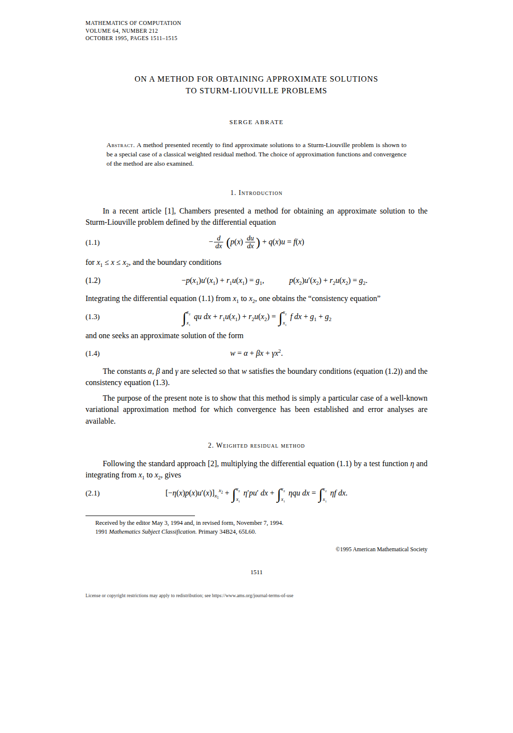MATHEMATICS OF COMPUTATION
VOLUME 64, NUMBER 212
OCTOBER 1995, PAGES 1511–1515
ON A METHOD FOR OBTAINING APPROXIMATE SOLUTIONS
TO STURM-LIOUVILLE PROBLEMS
SERGE ABRATE
Abstract. A method presented recently to find approximate solutions to a Sturm-Liouville problem is shown to be a special case of a classical weighted residual method. The choice of approximation functions and convergence of the method are also examined.
1. Introduction
In a recent article [1], Chambers presented a method for obtaining an approximate solution to the Sturm-Liouville problem defined by the differential equation
(1.1)
−ddx (p(x) du dx) + q(x)u = f(x)
for x1 ≤ x ≤ x2, and the boundary conditions
(1.2)
−p(x1)u′(x1) + r1u(x1) = g1, p(x2)u′(x2) + r2u(x2) = g2.
Integrating the differential equation (1.1) from x1 to x2, one obtains the “consistency equation”
(1.3)
∫x2 x1 qu dx + r1u(x1) + r2u(x2) = ∫x2 x1 f dx + g1 + g2
and one seeks an approximate solution of the form
(1.4)
w = α + βx + γx2.
The constants α, β and γ are selected so that w satisfies the boundary conditions (equation (1.2)) and the consistency equation (1.3).
The purpose of the present note is to show that this method is simply a particular case of a well-known variational approximation method for which convergence has been established and error analyses are available.
2. Weighted residual method
Following the standard approach [2], multiplying the differential equation (1.1) by a test function η and integrating from x1 to x2, gives
(2.1)
[−η(x)p(x)u′(x)]x1x2 + ∫x2 x1 η′pu′ dx + ∫x2 x1 ηqu dx = ∫x2 x1 ηf dx.
Received by the editor May 3, 1994 and, in revised form, November 7, 1994.
1991 Mathematics Subject Classification. Primary 34B24, 65L60.
©1995 American Mathematical Society
1511
License or copyright restrictions may apply to redistribution; see https://www.ams.org/journal-terms-of-use